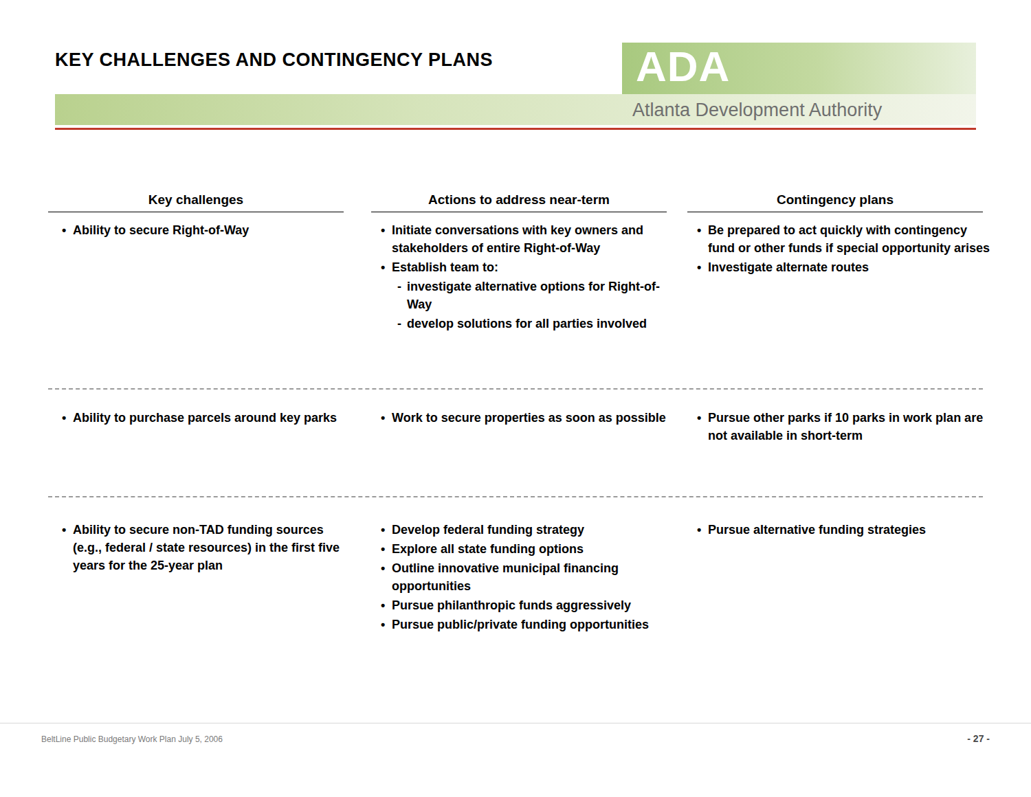KEY CHALLENGES AND CONTINGENCY PLANS
ADA
Atlanta Development Authority
Key challenges
Actions to address near-term
Contingency plans
Ability to secure Right-of-Way
Initiate conversations with key owners and stakeholders of entire Right-of-Way
Establish team to:
investigate alternative options for Right-of-Way
develop solutions for all parties involved
Be prepared to act quickly with contingency fund or other funds if special opportunity arises
Investigate alternate routes
Ability to purchase parcels around key parks
Work to secure properties as soon as possible
Pursue other parks if 10 parks in work plan are not available in short-term
Ability to secure non-TAD funding sources (e.g., federal / state resources) in the first five years for the 25-year plan
Develop federal funding strategy
Explore all state funding options
Outline innovative municipal financing opportunities
Pursue philanthropic funds aggressively
Pursue public/private funding opportunities
Pursue alternative funding strategies
BeltLine Public Budgetary Work Plan July 5, 2006
- 27 -